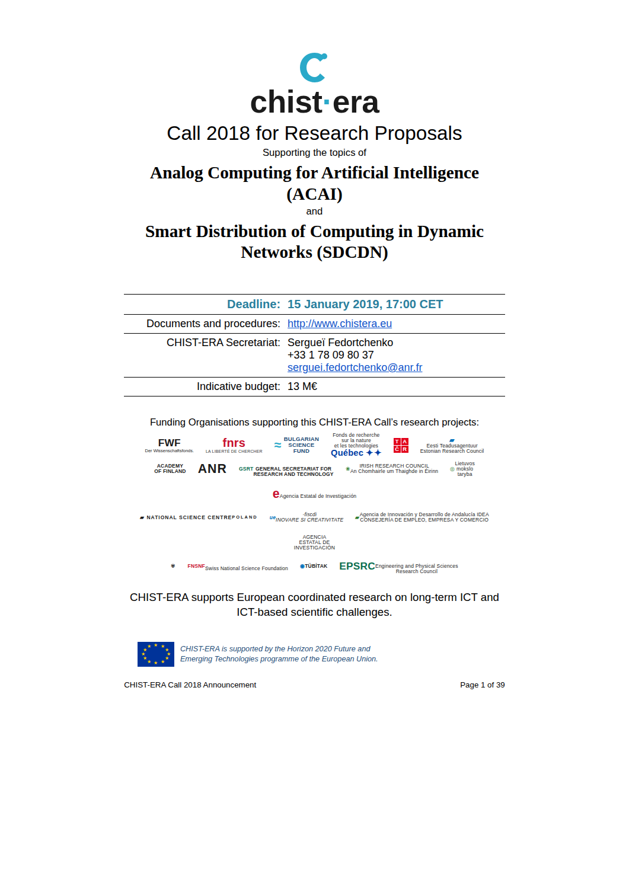chist·era
Call 2018 for Research Proposals
Supporting the topics of
Analog Computing for Artificial Intelligence (ACAI)
and
Smart Distribution of Computing in Dynamic Networks (SDCDN)
| Deadline: | 15 January 2019, 17:00 CET |
| Documents and procedures: | http://www.chistera.eu |
| CHIST-ERA Secretariat: | Sergueï Fedortchenko +33 1 78 09 80 37 serguei.fedortchenko@anr.fr |
| Indicative budget: | 13 M€ |
Funding Organisations supporting this CHIST-ERA Call’s research projects:
FWFDer Wissenschaftsfonds. fnrsLA LIBERTÉ DE CHERCHER ≈BULGARIAN
SCIENCE
FUND Fonds de recherche
sur la nature
et les technologies
Québec ✦✦ TAČR ▰Eesti Teadusagentuur
Estonian Research Council
ACADEMY
OF FINLAND ANR GSRT
GENERAL SECRETARIAT FOR
RESEARCH AND TECHNOLOGY ❀ IRISH RESEARCH COUNCIL
An Chomhairle um Thaighde in Éirinn ◎ Lietuvos
mokslo
taryba e
Agencia Estatal de Investigación
▰ NATIONAL SCIENCE CENTREPOLAND ue-fiscdi
INOVARE SI CREATIVITATE ▰ Agencia de Innovación y Desarrollo de Andalucía IDEA
CONSEJERÍA DE EMPLEO, EMPRESA Y COMERCIO AGENCIA
ESTATAL DE
INVESTIGACIÓN
✾ FNSNF
Swiss National Science Foundation ◉ TÜBİTAK EPSRC
Engineering and Physical Sciences
Research Council
CHIST-ERA supports European coordinated research on long-term ICT and ICT-based scientific challenges.
★ ★ ★ ★ ★ ★ ★ ★ ★ ★ ★ ★
CHIST-ERA is supported by the Horizon 2020 Future and
Emerging Technologies programme of the European Union.
CHIST-ERA Call 2018 Announcement Page 1 of 39